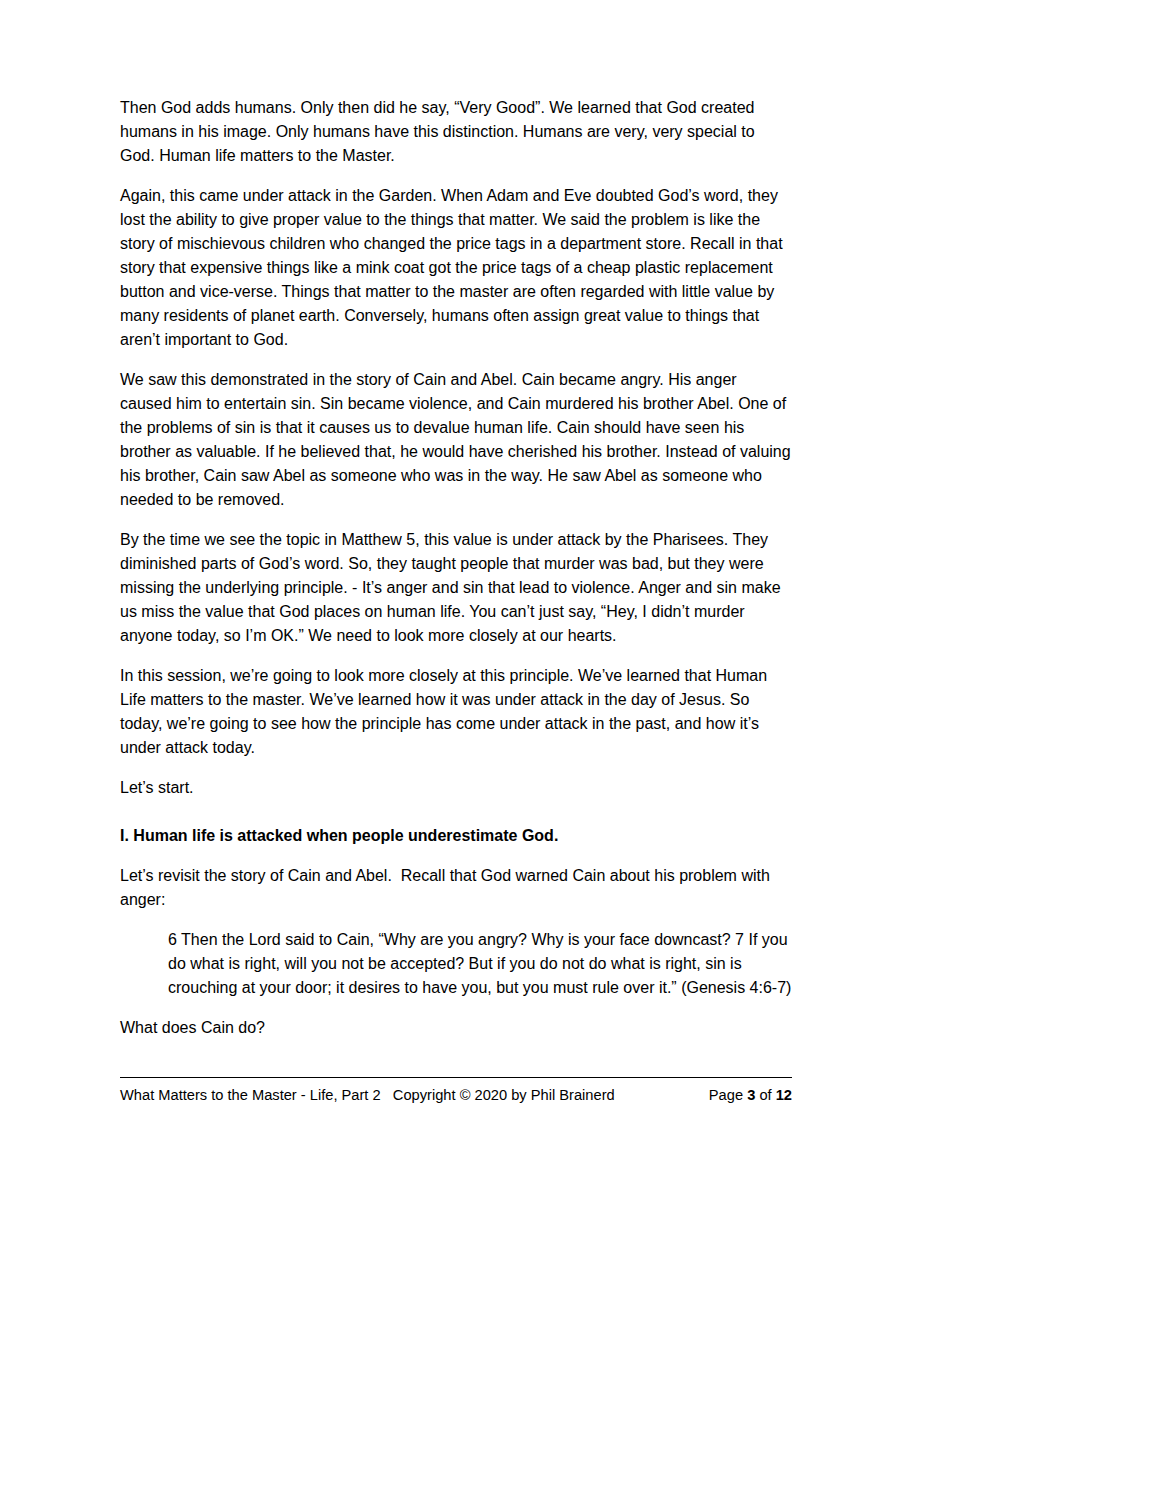Then God adds humans. Only then did he say, “Very Good”. We learned that God created humans in his image. Only humans have this distinction. Humans are very, very special to God. Human life matters to the Master.
Again, this came under attack in the Garden. When Adam and Eve doubted God’s word, they lost the ability to give proper value to the things that matter. We said the problem is like the story of mischievous children who changed the price tags in a department store. Recall in that story that expensive things like a mink coat got the price tags of a cheap plastic replacement button and vice-verse. Things that matter to the master are often regarded with little value by many residents of planet earth. Conversely, humans often assign great value to things that aren’t important to God.
We saw this demonstrated in the story of Cain and Abel. Cain became angry. His anger caused him to entertain sin. Sin became violence, and Cain murdered his brother Abel. One of the problems of sin is that it causes us to devalue human life. Cain should have seen his brother as valuable. If he believed that, he would have cherished his brother. Instead of valuing his brother, Cain saw Abel as someone who was in the way. He saw Abel as someone who needed to be removed.
By the time we see the topic in Matthew 5, this value is under attack by the Pharisees. They diminished parts of God’s word. So, they taught people that murder was bad, but they were missing the underlying principle. - It’s anger and sin that lead to violence. Anger and sin make us miss the value that God places on human life. You can’t just say, “Hey, I didn’t murder anyone today, so I’m OK.” We need to look more closely at our hearts.
In this session, we’re going to look more closely at this principle. We’ve learned that Human Life matters to the master. We’ve learned how it was under attack in the day of Jesus. So today, we’re going to see how the principle has come under attack in the past, and how it’s under attack today.
Let’s start.
I. Human life is attacked when people underestimate God.
Let’s revisit the story of Cain and Abel. Recall that God warned Cain about his problem with anger:
6 Then the Lord said to Cain, “Why are you angry? Why is your face downcast? 7 If you do what is right, will you not be accepted? But if you do not do what is right, sin is crouching at your door; it desires to have you, but you must rule over it.” (Genesis 4:6-7)
What does Cain do?
What Matters to the Master - Life, Part 2 Copyright © 2020 by Phil Brainerd Page 3 of 12